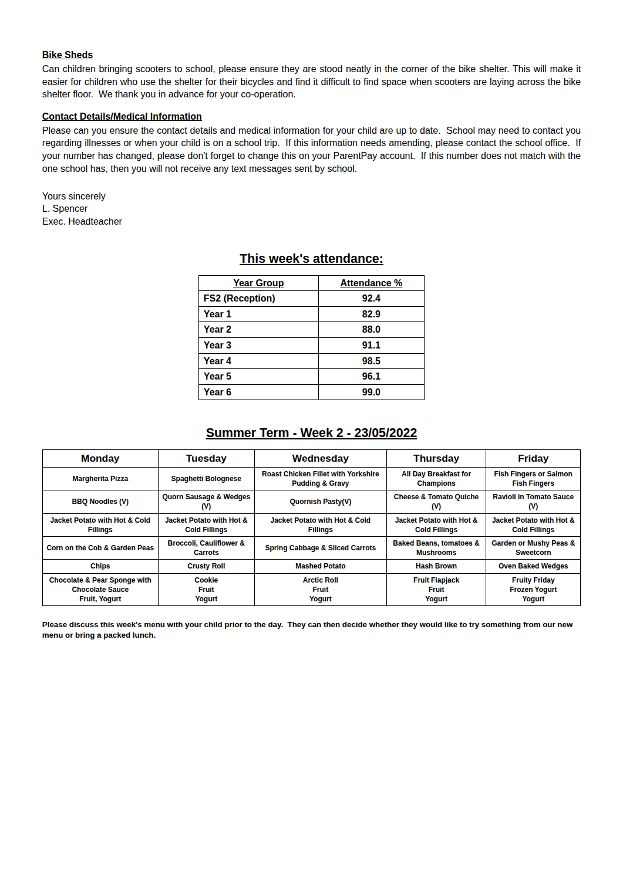Bike Sheds
Can children bringing scooters to school, please ensure they are stood neatly in the corner of the bike shelter. This will make it easier for children who use the shelter for their bicycles and find it difficult to find space when scooters are laying across the bike shelter floor. We thank you in advance for your co-operation.
Contact Details/Medical Information
Please can you ensure the contact details and medical information for your child are up to date. School may need to contact you regarding illnesses or when your child is on a school trip. If this information needs amending, please contact the school office. If your number has changed, please don't forget to change this on your ParentPay account. If this number does not match with the one school has, then you will not receive any text messages sent by school.
Yours sincerely
L. Spencer
Exec. Headteacher
This week's attendance:
| Year Group | Attendance % |
| --- | --- |
| FS2 (Reception) | 92.4 |
| Year 1 | 82.9 |
| Year 2 | 88.0 |
| Year 3 | 91.1 |
| Year 4 | 98.5 |
| Year 5 | 96.1 |
| Year 6 | 99.0 |
Summer Term - Week 2 - 23/05/2022
| Monday | Tuesday | Wednesday | Thursday | Friday |
| --- | --- | --- | --- | --- |
| Margherita Pizza | Spaghetti Bolognese | Roast Chicken Fillet with Yorkshire Pudding & Gravy | All Day Breakfast for Champions | Fish Fingers or Salmon Fish Fingers |
| BBQ Noodles (V) | Quorn Sausage & Wedges (V) | Quornish Pasty(V) | Cheese & Tomato Quiche (V) | Ravioli in Tomato Sauce (V) |
| Jacket Potato with Hot & Cold Fillings | Jacket Potato with Hot & Cold Fillings | Jacket Potato with Hot & Cold Fillings | Jacket Potato with Hot & Cold Fillings | Jacket Potato with Hot & Cold Fillings |
| Corn on the Cob & Garden Peas | Broccoli, Cauliflower & Carrots | Spring Cabbage & Sliced Carrots | Baked Beans, tomatoes & Mushrooms | Garden or Mushy Peas & Sweetcorn |
| Chips | Crusty Roll | Mashed Potato | Hash Brown | Oven Baked Wedges |
| Chocolate & Pear Sponge with Chocolate Sauce Fruit, Yogurt | Cookie Fruit Yogurt | Arctic Roll Fruit Yogurt | Fruit Flapjack Fruit Yogurt | Fruity Friday Frozen Yogurt Yogurt |
Please discuss this week's menu with your child prior to the day. They can then decide whether they would like to try something from our new menu or bring a packed lunch.